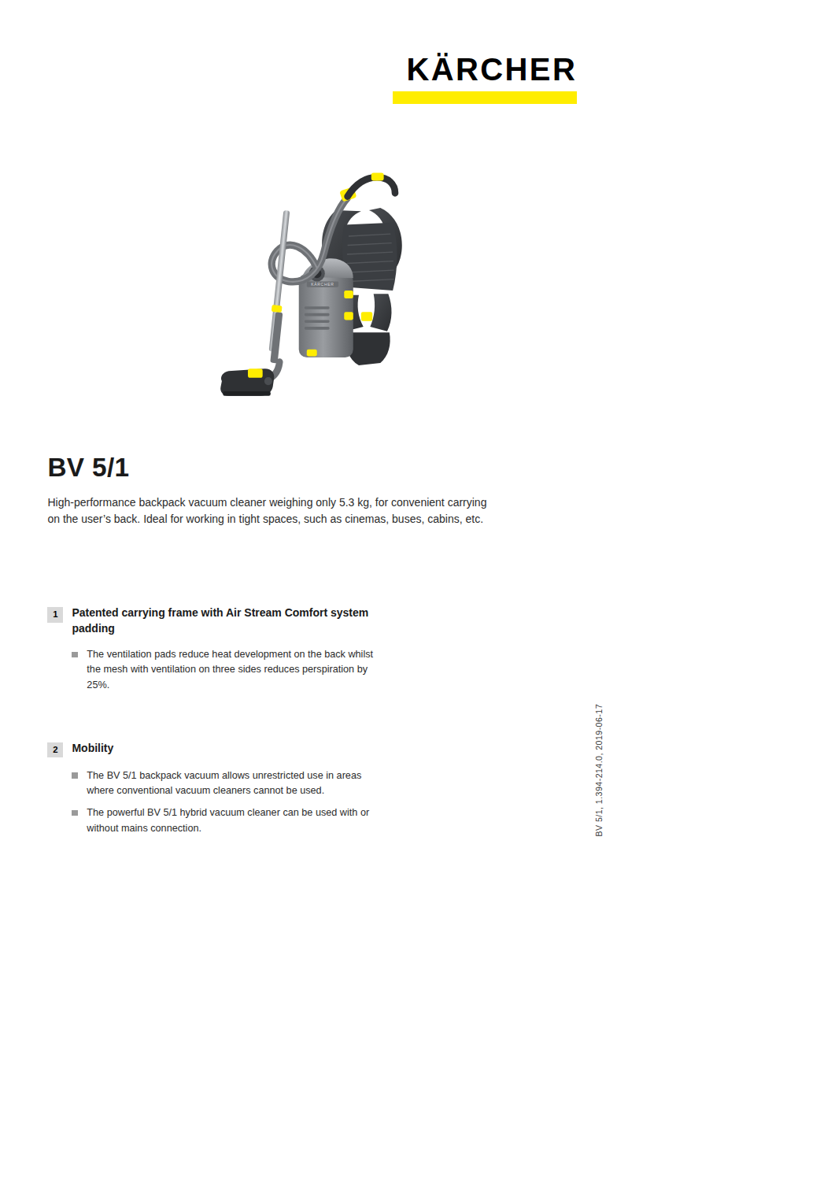KÄRCHER
KÄRCHER
BV 5/1
High-performance backpack vacuum cleaner weighing only 5.3 kg, for convenient carrying on the user’s back. Ideal for working in tight spaces, such as cinemas, buses, cabins, etc.
1
Patented carrying frame with Air Stream Comfort system padding
The ventilation pads reduce heat development on the back whilst the mesh with ventilation on three sides reduces perspiration by 25%.
2
Mobility
The BV 5/1 backpack vacuum allows unrestricted use in areas where conventional vacuum cleaners cannot be used.
The powerful BV 5/1 hybrid vacuum cleaner can be used with or without mains connection.
BV 5/1, 1.394-214.0, 2019-06-17